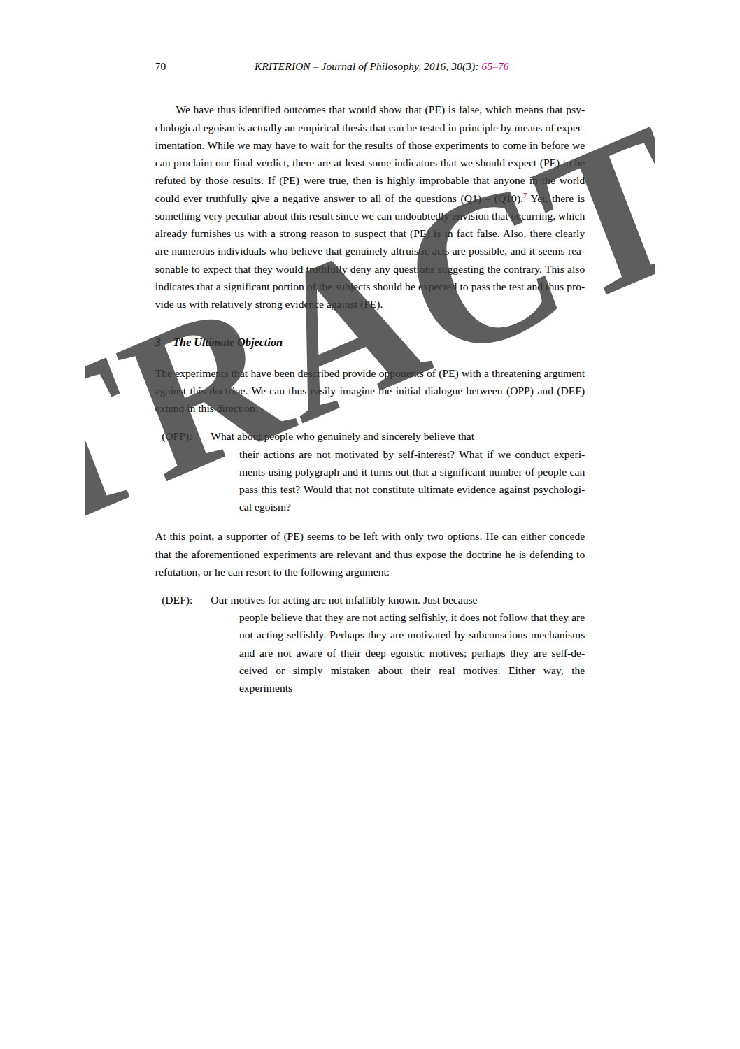70 KRITERION – Journal of Philosophy, 2016, 30(3): 65–76
We have thus identified outcomes that would show that (PE) is false, which means that psychological egoism is actually an empirical thesis that can be tested in principle by means of experimentation. While we may have to wait for the results of those experiments to come in before we can proclaim our final verdict, there are at least some indicators that we should expect (PE) to be refuted by those results. If (PE) were true, then is highly improbable that anyone in the world could ever truthfully give a negative answer to all of the questions (Q1) – (Q10).7 Yet, there is something very peculiar about this result since we can undoubtedly envision that occurring, which already furnishes us with a strong reason to suspect that (PE) is in fact false. Also, there clearly are numerous individuals who believe that genuinely altruistic acts are possible, and it seems reasonable to expect that they would truthfully deny any questions suggesting the contrary. This also indicates that a significant portion of the subjects should be expected to pass the test and thus provide us with relatively strong evidence against (PE).
3 The Ultimate Objection
The experiments that have been described provide opponents of (PE) with a threatening argument against this doctrine. We can thus easily imagine the initial dialogue between (OPP) and (DEF) extend in this direction:
(OPP):
What about people who genuinely and sincerely believe that their actions are not motivated by self-interest? What if we conduct experiments using polygraph and it turns out that a significant number of people can pass this test? Would that not constitute ultimate evidence against psychological egoism?
At this point, a supporter of (PE) seems to be left with only two options. He can either concede that the aforementioned experiments are relevant and thus expose the doctrine he is defending to refutation, or he can resort to the following argument:
(DEF):
Our motives for acting are not infallibly known. Just because people believe that they are not acting selfishly, it does not follow that they are not acting selfishly. Perhaps they are motivated by subconscious mechanisms and are not aware of their deep egoistic motives; perhaps they are self-deceived or simply mistaken about their real motives. Either way, the experiments
RETRACTED